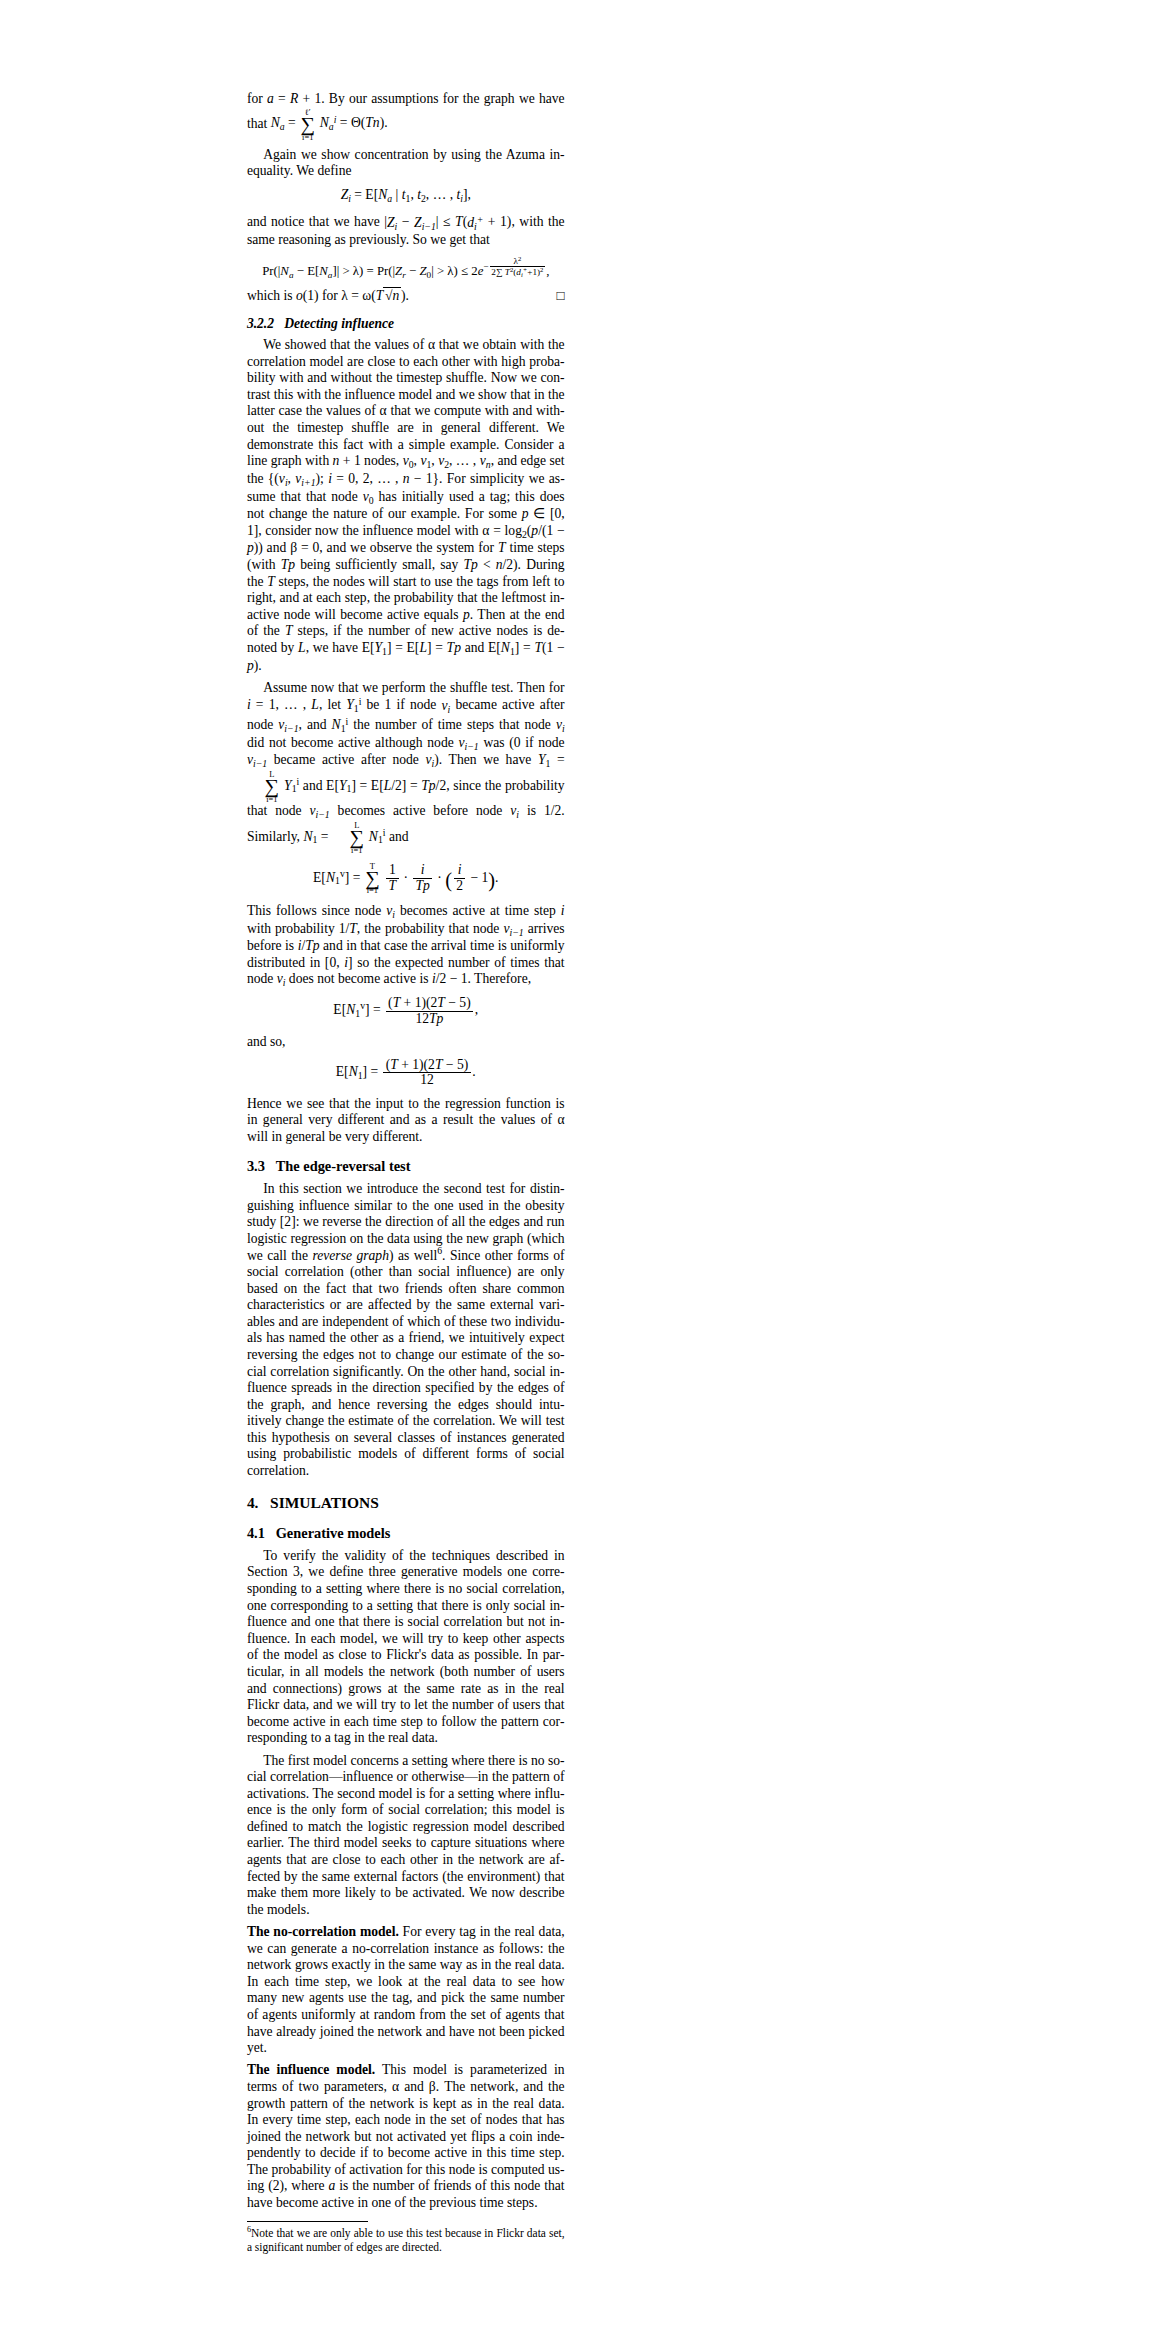for a = R + 1. By our assumptions for the graph we have that Na = ℓ′∑i=1 Nai = Θ(Tn).
Again we show concentration by using the Azuma inequality. We define
Zi = E[Na | t 1, t 2, … , ti],
and notice that we have |Zi − Zi−1| ≤ T(di+ + 1), with the same reasoning as previously. So we get that
Pr(|Na − E[Na]| > λ) = Pr(|Zr − Z 0| > λ) ≤ 2e−λ22∑ T 2(di++1)2,
which is o(1) for λ = ω(T√n). □
3.2.2 Detecting influence
We showed that the values of α that we obtain with the correlation model are close to each other with high probability with and without the timestep shuffle. Now we contrast this with the influence model and we show that in the latter case the values of α that we compute with and without the timestep shuffle are in general different. We demonstrate this fact with a simple example. Consider a line graph with n + 1 nodes, v 0, v 1, v 2, … , vn, and edge set the {(vi, vi+1); i = 0, 2, … , n − 1}. For simplicity we assume that that node v 0 has initially used a tag; this does not change the nature of our example. For some p ∈ [0, 1], consider now the influence model with α = log2(p/(1 − p)) and β = 0, and we observe the system for T time steps (with Tp being sufficiently small, say Tp < n/2). During the T steps, the nodes will start to use the tags from left to right, and at each step, the probability that the leftmost inactive node will become active equals p. Then at the end of the T steps, if the number of new active nodes is denoted by L, we have E[Y 1] = E[L] = Tp and E[N 1] = T(1 − p).
Assume now that we perform the shuffle test. Then for i = 1, … , L, let Y 1 i be 1 if node vi became active after node vi−1, and N 1 i the number of time steps that node vi did not become active although node vi−1 was (0 if node vi−1 became active after node vi). Then we have Y 1 = L∑i=1 Y 1 i and E[Y 1] = E[L/2] = Tp/2, since the probability that node vi−1 becomes active before node vi is 1/2. Similarly, N 1 = L∑i=1 N 1 i and
E[N 1 v] = T∑i=1 1 T · iTp · (i 2 − 1).
This follows since node vi becomes active at time step i with probability 1/T, the probability that node vi−1 arrives before is i/Tp and in that case the arrival time is uniformly distributed in [0, i] so the expected number of times that node vi does not become active is i/2 − 1. Therefore,
E[N 1 v] = (T + 1)(2T − 5) 12Tp,
and so,
E[N 1] = (T + 1)(2T − 5) 12.
Hence we see that the input to the regression function is in general very different and as a result the values of α will in general be very different.
3.3 The edge-reversal test
In this section we introduce the second test for distinguishing influence similar to the one used in the obesity study [2]: we reverse the direction of all the edges and run logistic regression on the data using the new graph (which we call the reverse graph) as well6. Since other forms of social correlation (other than social influence) are only based on the fact that two friends often share common characteristics or are affected by the same external variables and are independent of which of these two individuals has named the other as a friend, we intuitively expect reversing the edges not to change our estimate of the social correlation significantly. On the other hand, social influence spreads in the direction specified by the edges of the graph, and hence reversing the edges should intuitively change the estimate of the correlation. We will test this hypothesis on several classes of instances generated using probabilistic models of different forms of social correlation.
4. SIMULATIONS
4.1 Generative models
To verify the validity of the techniques described in Section 3, we define three generative models one corresponding to a setting where there is no social correlation, one corresponding to a setting that there is only social influence and one that there is social correlation but not influence. In each model, we will try to keep other aspects of the model as close to Flickr's data as possible. In particular, in all models the network (both number of users and connections) grows at the same rate as in the real Flickr data, and we will try to let the number of users that become active in each time step to follow the pattern corresponding to a tag in the real data.
The first model concerns a setting where there is no social correlation—influence or otherwise—in the pattern of activations. The second model is for a setting where influence is the only form of social correlation; this model is defined to match the logistic regression model described earlier. The third model seeks to capture situations where agents that are close to each other in the network are affected by the same external factors (the environment) that make them more likely to be activated. We now describe the models.
The no-correlation model. For every tag in the real data, we can generate a no-correlation instance as follows: the network grows exactly in the same way as in the real data. In each time step, we look at the real data to see how many new agents use the tag, and pick the same number of agents uniformly at random from the set of agents that have already joined the network and have not been picked yet.
The influence model. This model is parameterized in terms of two parameters, α and β. The network, and the growth pattern of the network is kept as in the real data. In every time step, each node in the set of nodes that has joined the network but not activated yet flips a coin independently to decide if to become active in this time step. The probability of activation for this node is computed using (2), where a is the number of friends of this node that have become active in one of the previous time steps.
6Note that we are only able to use this test because in Flickr data set, a significant number of edges are directed.